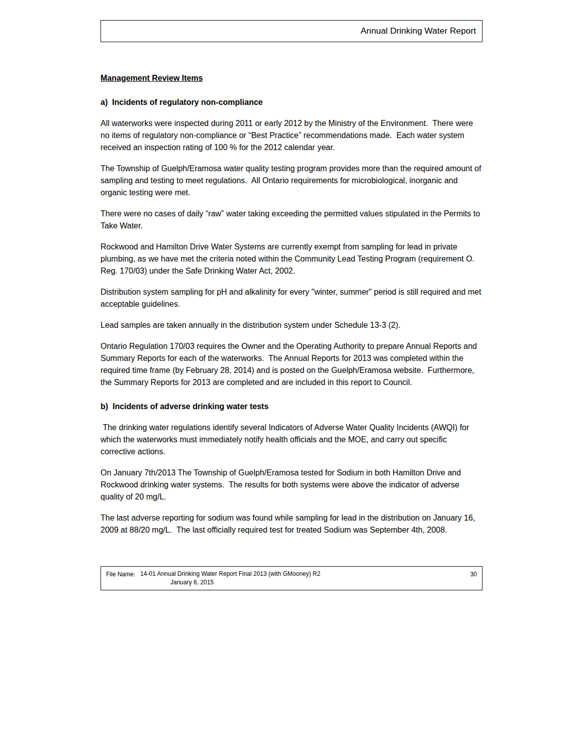Annual Drinking Water Report
Management Review Items
a) Incidents of regulatory non-compliance
All waterworks were inspected during 2011 or early 2012 by the Ministry of the Environment. There were no items of regulatory non-compliance or “Best Practice” recommendations made. Each water system received an inspection rating of 100 % for the 2012 calendar year.
The Township of Guelph/Eramosa water quality testing program provides more than the required amount of sampling and testing to meet regulations. All Ontario requirements for microbiological, inorganic and organic testing were met.
There were no cases of daily “raw” water taking exceeding the permitted values stipulated in the Permits to Take Water.
Rockwood and Hamilton Drive Water Systems are currently exempt from sampling for lead in private plumbing, as we have met the criteria noted within the Community Lead Testing Program (requirement O. Reg. 170/03) under the Safe Drinking Water Act, 2002.
Distribution system sampling for pH and alkalinity for every "winter, summer" period is still required and met acceptable guidelines.
Lead samples are taken annually in the distribution system under Schedule 13-3 (2).
Ontario Regulation 170/03 requires the Owner and the Operating Authority to prepare Annual Reports and Summary Reports for each of the waterworks. The Annual Reports for 2013 was completed within the required time frame (by February 28, 2014) and is posted on the Guelph/Eramosa website. Furthermore, the Summary Reports for 2013 are completed and are included in this report to Council.
b) Incidents of adverse drinking water tests
The drinking water regulations identify several Indicators of Adverse Water Quality Incidents (AWQI) for which the waterworks must immediately notify health officials and the MOE, and carry out specific corrective actions.
On January 7th/2013 The Township of Guelph/Eramosa tested for Sodium in both Hamilton Drive and Rockwood drinking water systems. The results for both systems were above the indicator of adverse quality of 20 mg/L.
The last adverse reporting for sodium was found while sampling for lead in the distribution on January 16, 2009 at 88/20 mg/L. The last officially required test for treated Sodium was September 4th, 2008.
File Name: 14-01 Annual Drinking Water Report Final 2013 (with GMooney) R2
January 6, 2015
30